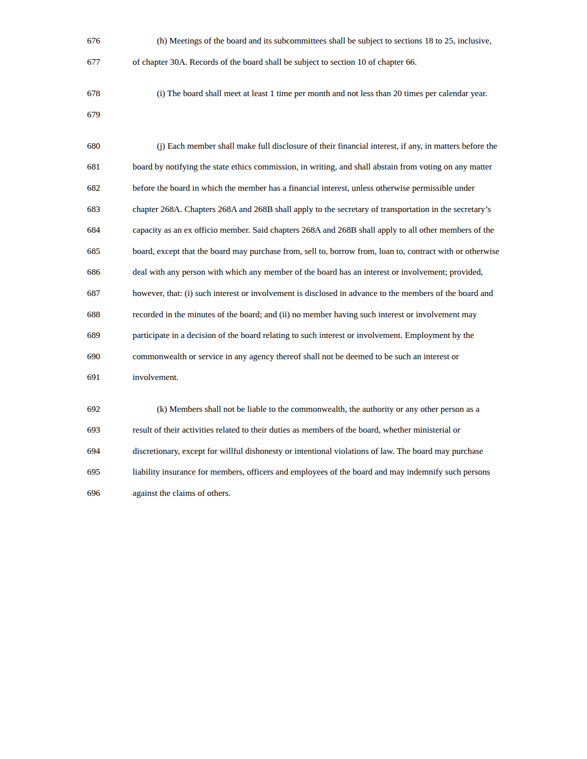676 677
(h) Meetings of the board and its subcommittees shall be subject to sections 18 to 25, inclusive, of chapter 30A. Records of the board shall be subject to section 10 of chapter 66.
678 679
(i) The board shall meet at least 1 time per month and not less than 20 times per calendar year.
680 681 682 683 684 685 686 687 688 689 690 691
(j) Each member shall make full disclosure of their financial interest, if any, in matters before the board by notifying the state ethics commission, in writing, and shall abstain from voting on any matter before the board in which the member has a financial interest, unless otherwise permissible under chapter 268A. Chapters 268A and 268B shall apply to the secretary of transportation in the secretary’s capacity as an ex officio member. Said chapters 268A and 268B shall apply to all other members of the board, except that the board may purchase from, sell to, borrow from, loan to, contract with or otherwise deal with any person with which any member of the board has an interest or involvement; provided, however, that: (i) such interest or involvement is disclosed in advance to the members of the board and recorded in the minutes of the board; and (ii) no member having such interest or involvement may participate in a decision of the board relating to such interest or involvement. Employment by the commonwealth or service in any agency thereof shall not be deemed to be such an interest or involvement.
692 693 694 695 696
(k) Members shall not be liable to the commonwealth, the authority or any other person as a result of their activities related to their duties as members of the board, whether ministerial or discretionary, except for willful dishonesty or intentional violations of law. The board may purchase liability insurance for members, officers and employees of the board and may indemnify such persons against the claims of others.